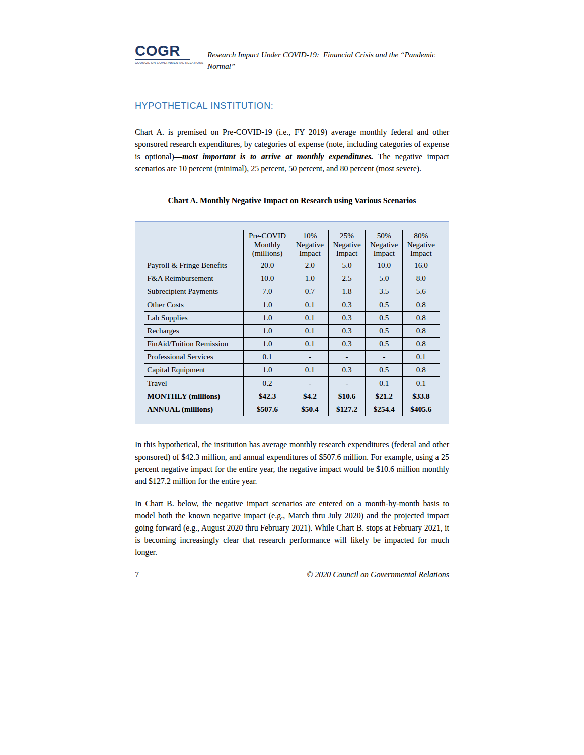COGR
Council On Governmental Relations
Research Impact Under COVID-19: Financial Crisis and the “Pandemic Normal”
Hypothetical Institution:
Chart A. is premised on Pre-COVID-19 (i.e., FY 2019) average monthly federal and other sponsored research expenditures, by categories of expense (note, including categories of expense is optional)—most important is to arrive at monthly expenditures. The negative impact scenarios are 10 percent (minimal), 25 percent, 50 percent, and 80 percent (most severe).
Chart A. Monthly Negative Impact on Research using Various Scenarios
| | Pre-COVID Monthly (millions) | 10% Negative Impact | 25% Negative Impact | 50% Negative Impact | 80% Negative Impact |
| --- | --- | --- | --- | --- | --- |
| Payroll & Fringe Benefits | 20.0 | 2.0 | 5.0 | 10.0 | 16.0 |
| F&A Reimbursement | 10.0 | 1.0 | 2.5 | 5.0 | 8.0 |
| Subrecipient Payments | 7.0 | 0.7 | 1.8 | 3.5 | 5.6 |
| Other Costs | 1.0 | 0.1 | 0.3 | 0.5 | 0.8 |
| Lab Supplies | 1.0 | 0.1 | 0.3 | 0.5 | 0.8 |
| Recharges | 1.0 | 0.1 | 0.3 | 0.5 | 0.8 |
| FinAid/Tuition Remission | 1.0 | 0.1 | 0.3 | 0.5 | 0.8 |
| Professional Services | 0.1 | - | - | - | 0.1 |
| Capital Equipment | 1.0 | 0.1 | 0.3 | 0.5 | 0.8 |
| Travel | 0.2 | - | - | 0.1 | 0.1 |
| MONTHLY (millions) | $42.3 | $4.2 | $10.6 | $21.2 | $33.8 |
| ANNUAL (millions) | $507.6 | $50.4 | $127.2 | $254.4 | $405.6 |
In this hypothetical, the institution has average monthly research expenditures (federal and other sponsored) of $42.3 million, and annual expenditures of $507.6 million. For example, using a 25 percent negative impact for the entire year, the negative impact would be $10.6 million monthly and $127.2 million for the entire year.
In Chart B. below, the negative impact scenarios are entered on a month-by-month basis to model both the known negative impact (e.g., March thru July 2020) and the projected impact going forward (e.g., August 2020 thru February 2021). While Chart B. stops at February 2021, it is becoming increasingly clear that research performance will likely be impacted for much longer.
7
© 2020 Council on Governmental Relations